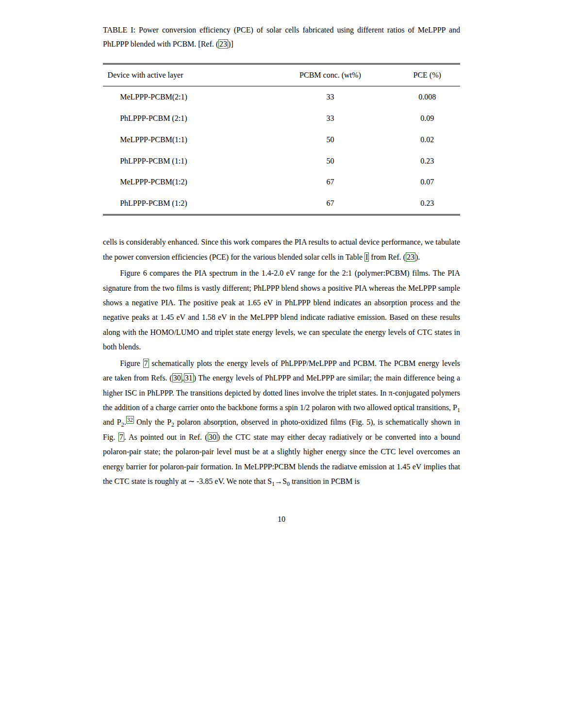TABLE I: Power conversion efficiency (PCE) of solar cells fabricated using different ratios of MeLPPP and PhLPPP blended with PCBM. [Ref. (23)]
| Device with active layer | PCBM conc. (wt%) | PCE (%) |
| --- | --- | --- |
| MeLPPP-PCBM(2:1) | 33 | 0.008 |
| PhLPPP-PCBM (2:1) | 33 | 0.09 |
| MeLPPP-PCBM(1:1) | 50 | 0.02 |
| PhLPPP-PCBM (1:1) | 50 | 0.23 |
| MeLPPP-PCBM(1:2) | 67 | 0.07 |
| PhLPPP-PCBM (1:2) | 67 | 0.23 |
cells is considerably enhanced. Since this work compares the PIA results to actual device performance, we tabulate the power conversion efficiencies (PCE) for the various blended solar cells in Table I from Ref. (23).
Figure 6 compares the PIA spectrum in the 1.4-2.0 eV range for the 2:1 (polymer:PCBM) films. The PIA signature from the two films is vastly different; PhLPPP blend shows a positive PIA whereas the MeLPPP sample shows a negative PIA. The positive peak at 1.65 eV in PhLPPP blend indicates an absorption process and the negative peaks at 1.45 eV and 1.58 eV in the MeLPPP blend indicate radiative emission. Based on these results along with the HOMO/LUMO and triplet state energy levels, we can speculate the energy levels of CTC states in both blends.
Figure 7 schematically plots the energy levels of PhLPPP/MeLPPP and PCBM. The PCBM energy levels are taken from Refs. (30,31) The energy levels of PhLPPP and MeLPPP are similar; the main difference being a higher ISC in PhLPPP. The transitions depicted by dotted lines involve the triplet states. In π-conjugated polymers the addition of a charge carrier onto the backbone forms a spin 1/2 polaron with two allowed optical transitions, P1 and P2.32 Only the P2 polaron absorption, observed in photo-oxidized films (Fig. 5), is schematically shown in Fig. 7. As pointed out in Ref. (30) the CTC state may either decay radiatively or be converted into a bound polaron-pair state; the polaron-pair level must be at a slightly higher energy since the CTC level overcomes an energy barrier for polaron-pair formation. In MeLPPP:PCBM blends the radiatve emission at 1.45 eV implies that the CTC state is roughly at ∼ -3.85 eV. We note that S1→S0 transition in PCBM is
10